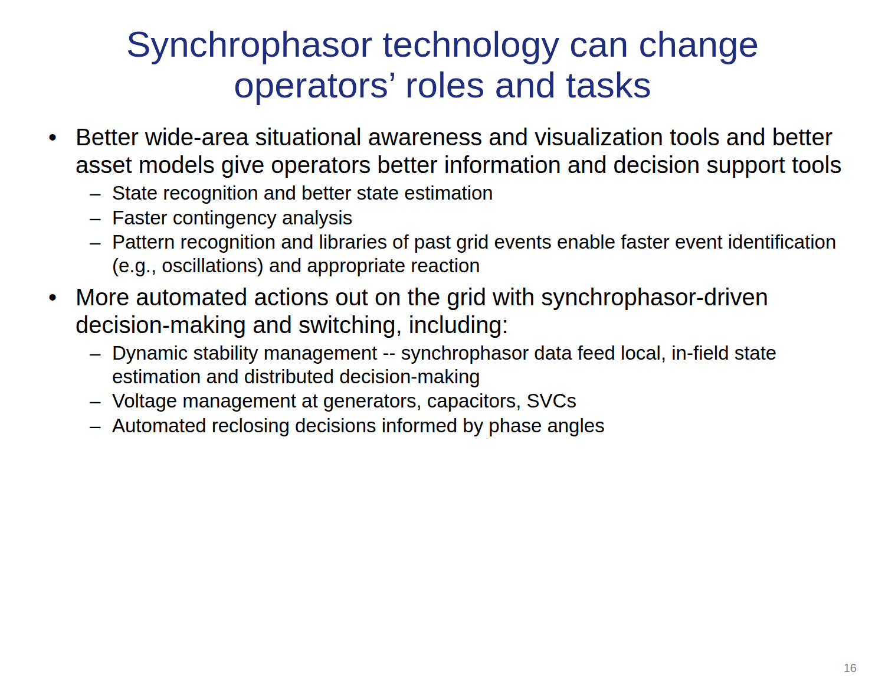Synchrophasor technology can change operators’ roles and tasks
• Better wide-area situational awareness and visualization tools and better asset models give operators better information and decision support tools
–State recognition and better state estimation
–Faster contingency analysis
–Pattern recognition and libraries of past grid events enable faster event identification (e.g., oscillations) and appropriate reaction
• More automated actions out on the grid with synchrophasor-driven decision-making and switching, including:
–Dynamic stability management -- synchrophasor data feed local, in-field state estimation and distributed decision-making
–Voltage management at generators, capacitors, SVCs
–Automated reclosing decisions informed by phase angles
16